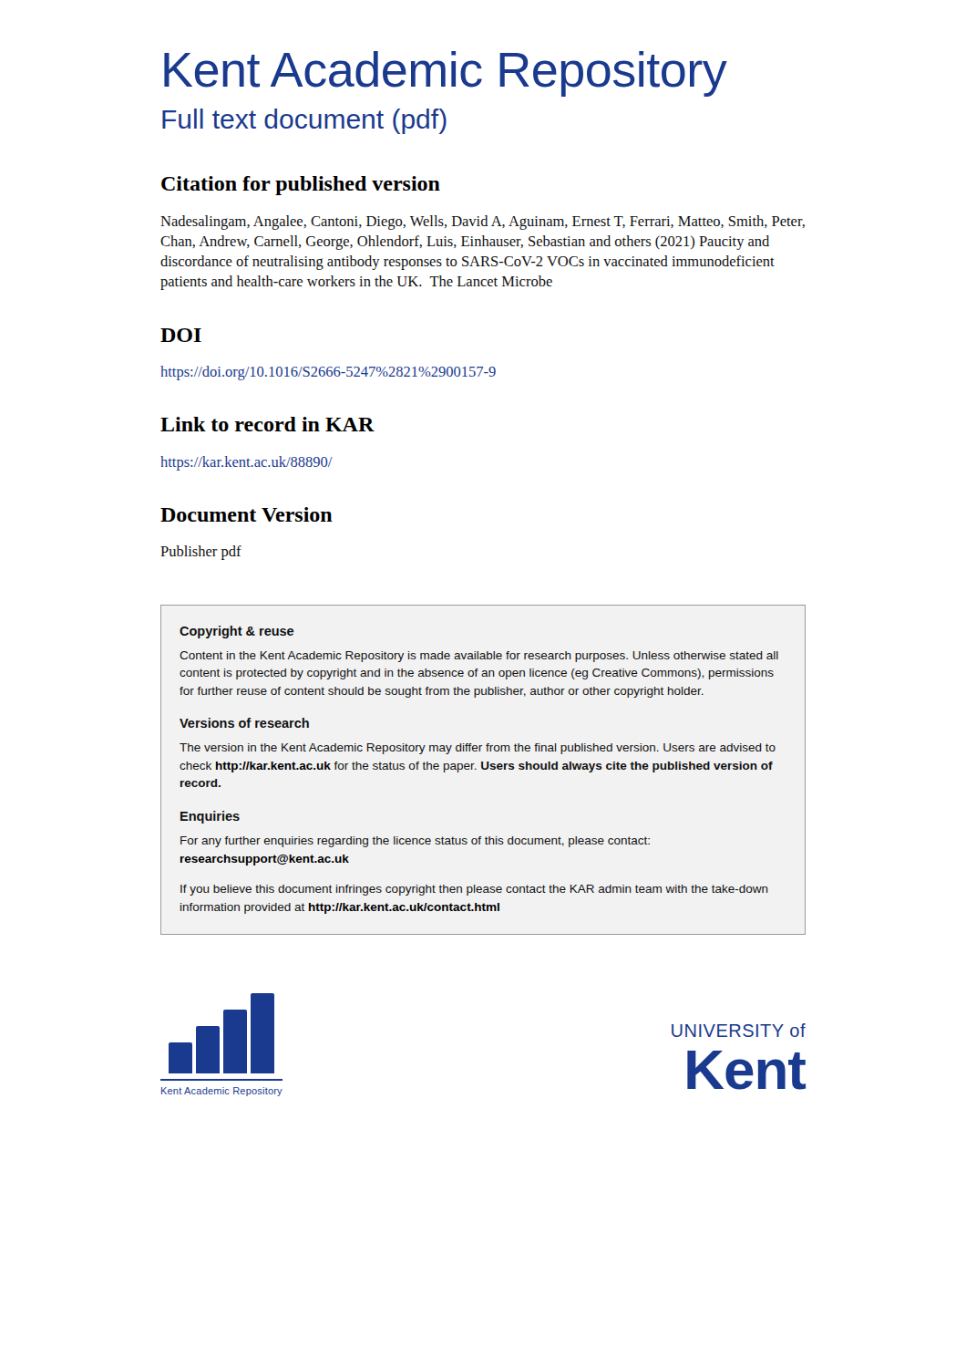Kent Academic Repository
Full text document (pdf)
Citation for published version
Nadesalingam, Angalee, Cantoni, Diego, Wells, David A, Aguinam, Ernest T, Ferrari, Matteo, Smith, Peter, Chan, Andrew, Carnell, George, Ohlendorf, Luis, Einhauser, Sebastian and others (2021) Paucity and discordance of neutralising antibody responses to SARS-CoV-2 VOCs in vaccinated immunodeficient patients and health-care workers in the UK. The Lancet Microbe
DOI
https://doi.org/10.1016/S2666-5247%2821%2900157-9
Link to record in KAR
https://kar.kent.ac.uk/88890/
Document Version
Publisher pdf
Copyright & reuse
Content in the Kent Academic Repository is made available for research purposes. Unless otherwise stated all content is protected by copyright and in the absence of an open licence (eg Creative Commons), permissions for further reuse of content should be sought from the publisher, author or other copyright holder.
Versions of research
The version in the Kent Academic Repository may differ from the final published version. Users are advised to check http://kar.kent.ac.uk for the status of the paper. Users should always cite the published version of record.
Enquiries
For any further enquiries regarding the licence status of this document, please contact:
researchsupport@kent.ac.uk
If you believe this document infringes copyright then please contact the KAR admin team with the take-down information provided at http://kar.kent.ac.uk/contact.html
Kent Academic Repository
UNIVERSITY of Kent